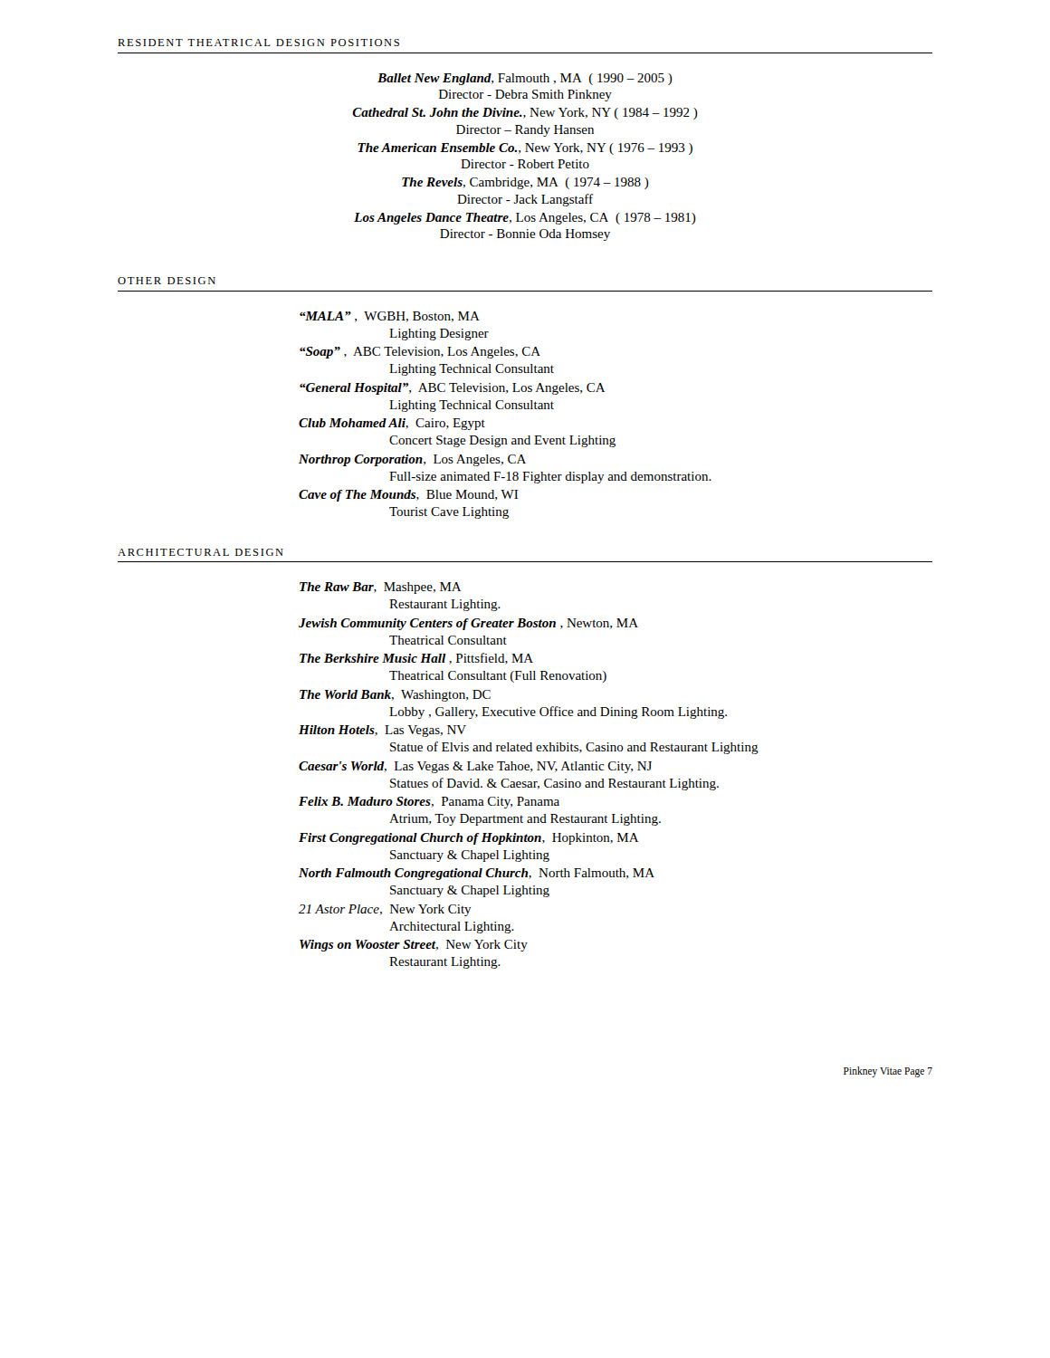Resident Theatrical Design Positions
Ballet New England, Falmouth , MA ( 1990 – 2005 ) Director - Debra Smith Pinkney
Cathedral St. John the Divine., New York, NY ( 1984 – 1992 ) Director – Randy Hansen
The American Ensemble Co., New York, NY ( 1976 – 1993 ) Director - Robert Petito
The Revels, Cambridge, MA ( 1974 – 1988 ) Director - Jack Langstaff
Los Angeles Dance Theatre, Los Angeles, CA ( 1978 – 1981) Director - Bonnie Oda Homsey
Other Design
“MALA” , WGBH, Boston, MA Lighting Designer
“Soap” , ABC Television, Los Angeles, CA Lighting Technical Consultant
“General Hospital”, ABC Television, Los Angeles, CA Lighting Technical Consultant
Club Mohamed Ali, Cairo, Egypt Concert Stage Design and Event Lighting
Northrop Corporation, Los Angeles, CA Full-size animated F-18 Fighter display and demonstration.
Cave of The Mounds, Blue Mound, WI Tourist Cave Lighting
Architectural Design
The Raw Bar, Mashpee, MA Restaurant Lighting.
Jewish Community Centers of Greater Boston , Newton, MA Theatrical Consultant
The Berkshire Music Hall , Pittsfield, MA Theatrical Consultant (Full Renovation)
The World Bank, Washington, DC Lobby , Gallery, Executive Office and Dining Room Lighting.
Hilton Hotels, Las Vegas, NV Statue of Elvis and related exhibits, Casino and Restaurant Lighting
Caesar's World, Las Vegas & Lake Tahoe, NV, Atlantic City, NJ Statues of David. & Caesar, Casino and Restaurant Lighting.
Felix B. Maduro Stores, Panama City, Panama Atrium, Toy Department and Restaurant Lighting.
First Congregational Church of Hopkinton, Hopkinton, MA Sanctuary & Chapel Lighting
North Falmouth Congregational Church, North Falmouth, MA Sanctuary & Chapel Lighting
21 Astor Place, New York City Architectural Lighting.
Wings on Wooster Street, New York City Restaurant Lighting.
Pinkney Vitae Page 7